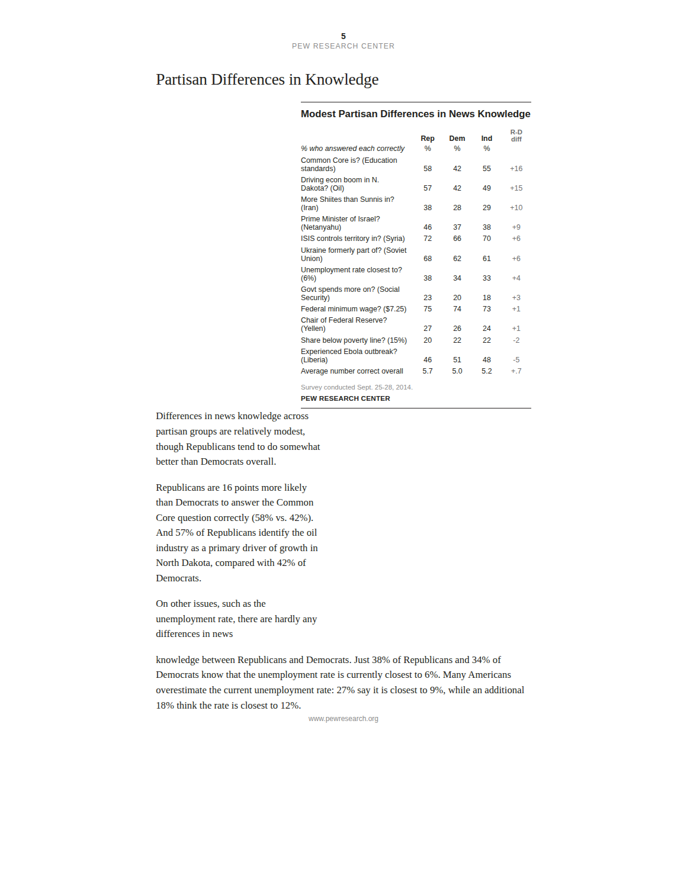5
PEW RESEARCH CENTER
Partisan Differences in Knowledge
Modest Partisan Differences in News Knowledge
| | Rep | Dem | Ind | R-D diff |
| --- | --- | --- | --- | --- |
| % who answered each correctly | % | % | % | |
| Common Core is? (Education standards) | 58 | 42 | 55 | +16 |
| Driving econ boom in N. Dakota? (Oil) | 57 | 42 | 49 | +15 |
| More Shiites than Sunnis in? (Iran) | 38 | 28 | 29 | +10 |
| Prime Minister of Israel? (Netanyahu) | 46 | 37 | 38 | +9 |
| ISIS controls territory in? (Syria) | 72 | 66 | 70 | +6 |
| Ukraine formerly part of? (Soviet Union) | 68 | 62 | 61 | +6 |
| Unemployment rate closest to? (6%) | 38 | 34 | 33 | +4 |
| Govt spends more on? (Social Security) | 23 | 20 | 18 | +3 |
| Federal minimum wage? ($7.25) | 75 | 74 | 73 | +1 |
| Chair of Federal Reserve? (Yellen) | 27 | 26 | 24 | +1 |
| Share below poverty line? (15%) | 20 | 22 | 22 | -2 |
| Experienced Ebola outbreak? (Liberia) | 46 | 51 | 48 | -5 |
| Average number correct overall | 5.7 | 5.0 | 5.2 | +.7 |
Survey conducted Sept. 25-28, 2014.
PEW RESEARCH CENTER
Differences in news knowledge across partisan groups are relatively modest, though Republicans tend to do somewhat better than Democrats overall.
Republicans are 16 points more likely than Democrats to answer the Common Core question correctly (58% vs. 42%). And 57% of Republicans identify the oil industry as a primary driver of growth in North Dakota, compared with 42% of Democrats.
On other issues, such as the unemployment rate, there are hardly any differences in news
knowledge between Republicans and Democrats. Just 38% of Republicans and 34% of Democrats know that the unemployment rate is currently closest to 6%. Many Americans overestimate the current unemployment rate: 27% say it is closest to 9%, while an additional 18% think the rate is closest to 12%.
www.pewresearch.org